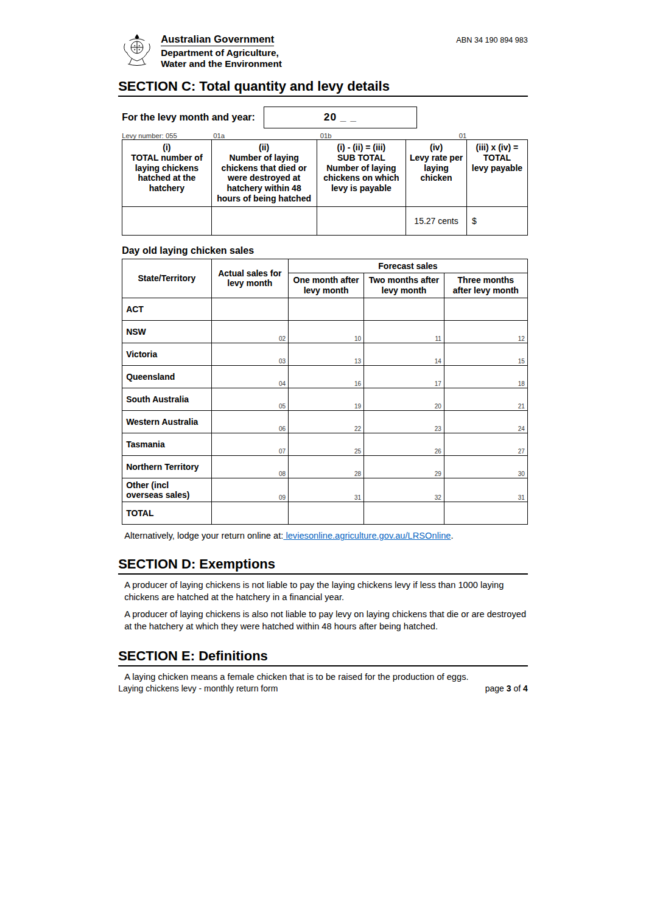Australian Government
Department of Agriculture,
Water and the Environment
ABN 34 190 894 983
SECTION C: Total quantity and levy details
For the levy month and year:
20 _ _
Levy number: 055
01a
01b
01
| (i) TOTAL number of laying chickens hatched at the hatchery | (ii) Number of laying chickens that died or were destroyed at hatchery within 48 hours of being hatched | (i) - (ii) = (iii) SUB TOTAL Number of laying chickens on which levy is payable | (iv) Levy rate per laying chicken | (iii) x (iv) = TOTAL levy payable |
| --- | --- | --- | --- | --- |
| | | | 15.27 cents | $ |
Day old laying chicken sales
| State/Territory | Actual sales for levy month | Forecast sales |
| --- | --- | --- |
| One month after levy month | Two months after levy month | Three months after levy month |
| ACT | | | | |
| NSW | 02 | 10 | 11 | 12 |
| Victoria | 03 | 13 | 14 | 15 |
| Queensland | 04 | 16 | 17 | 18 |
| South Australia | 05 | 19 | 20 | 21 |
| Western Australia | 06 | 22 | 23 | 24 |
| Tasmania | 07 | 25 | 26 | 27 |
| Northern Territory | 08 | 28 | 29 | 30 |
| Other (incl overseas sales) | 09 | 31 | 32 | 31 |
| TOTAL | | | | |
Alternatively, lodge your return online at: leviesonline.agriculture.gov.au/LRSOnline.
SECTION D: Exemptions
A producer of laying chickens is not liable to pay the laying chickens levy if less than 1000 laying chickens are hatched at the hatchery in a financial year.
A producer of laying chickens is also not liable to pay levy on laying chickens that die or are destroyed at the hatchery at which they were hatched within 48 hours after being hatched.
SECTION E: Definitions
A laying chicken means a female chicken that is to be raised for the production of eggs.
Laying chickens levy - monthly return form
page 3 of 4